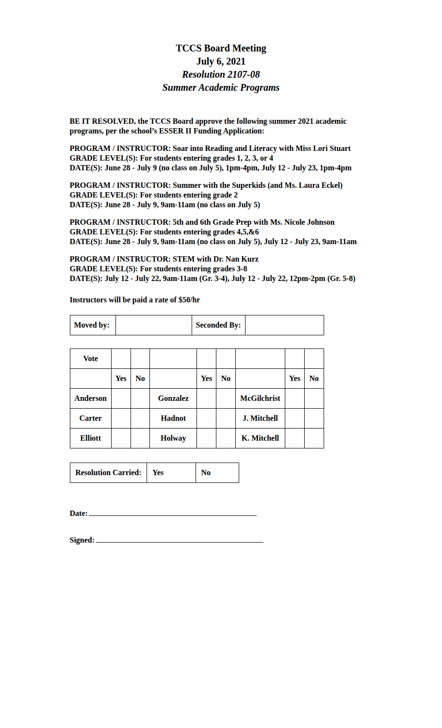TCCS Board Meeting
July 6, 2021
Resolution 2107-08
Summer Academic Programs
BE IT RESOLVED, the TCCS Board approve the following summer 2021 academic programs, per the school’s ESSER II Funding Application:
PROGRAM / INSTRUCTOR: Soar into Reading and Literacy with Miss Lori Stuart
GRADE LEVEL(S): For students entering grades 1, 2, 3, or 4
DATE(S): June 28 - July 9 (no class on July 5), 1pm-4pm, July 12 - July 23, 1pm-4pm
PROGRAM / INSTRUCTOR: Summer with the Superkids (and Ms. Laura Eckel)
GRADE LEVEL(S): For students entering grade 2
DATE(S): June 28 - July 9, 9am-11am (no class on July 5)
PROGRAM / INSTRUCTOR: 5th and 6th Grade Prep with Ms. Nicole Johnson
GRADE LEVEL(S): For students entering grades 4,5,&6
DATE(S): June 28 - July 9, 9am-11am (no class on July 5), July 12 - July 23, 9am-11am
PROGRAM / INSTRUCTOR: STEM with Dr. Nan Kurz
GRADE LEVEL(S): For students entering grades 3-8
DATE(S): July 12 - July 22, 9am-11am (Gr. 3-4), July 12 - July 22, 12pm-2pm (Gr. 5-8)
Instructors will be paid a rate of $50/hr
| Moved by: | | Seconded By: | |
| Vote | | | | | | | | |
| | Yes | No | | Yes | No | | Yes | No |
| Anderson | | | Gonzalez | | | McGilchrist | | |
| Carter | | | Hadnot | | | J. Mitchell | | |
| Elliott | | | Holway | | | K. Mitchell | | |
| Resolution Carried: | Yes | No |
Date:
Signed: